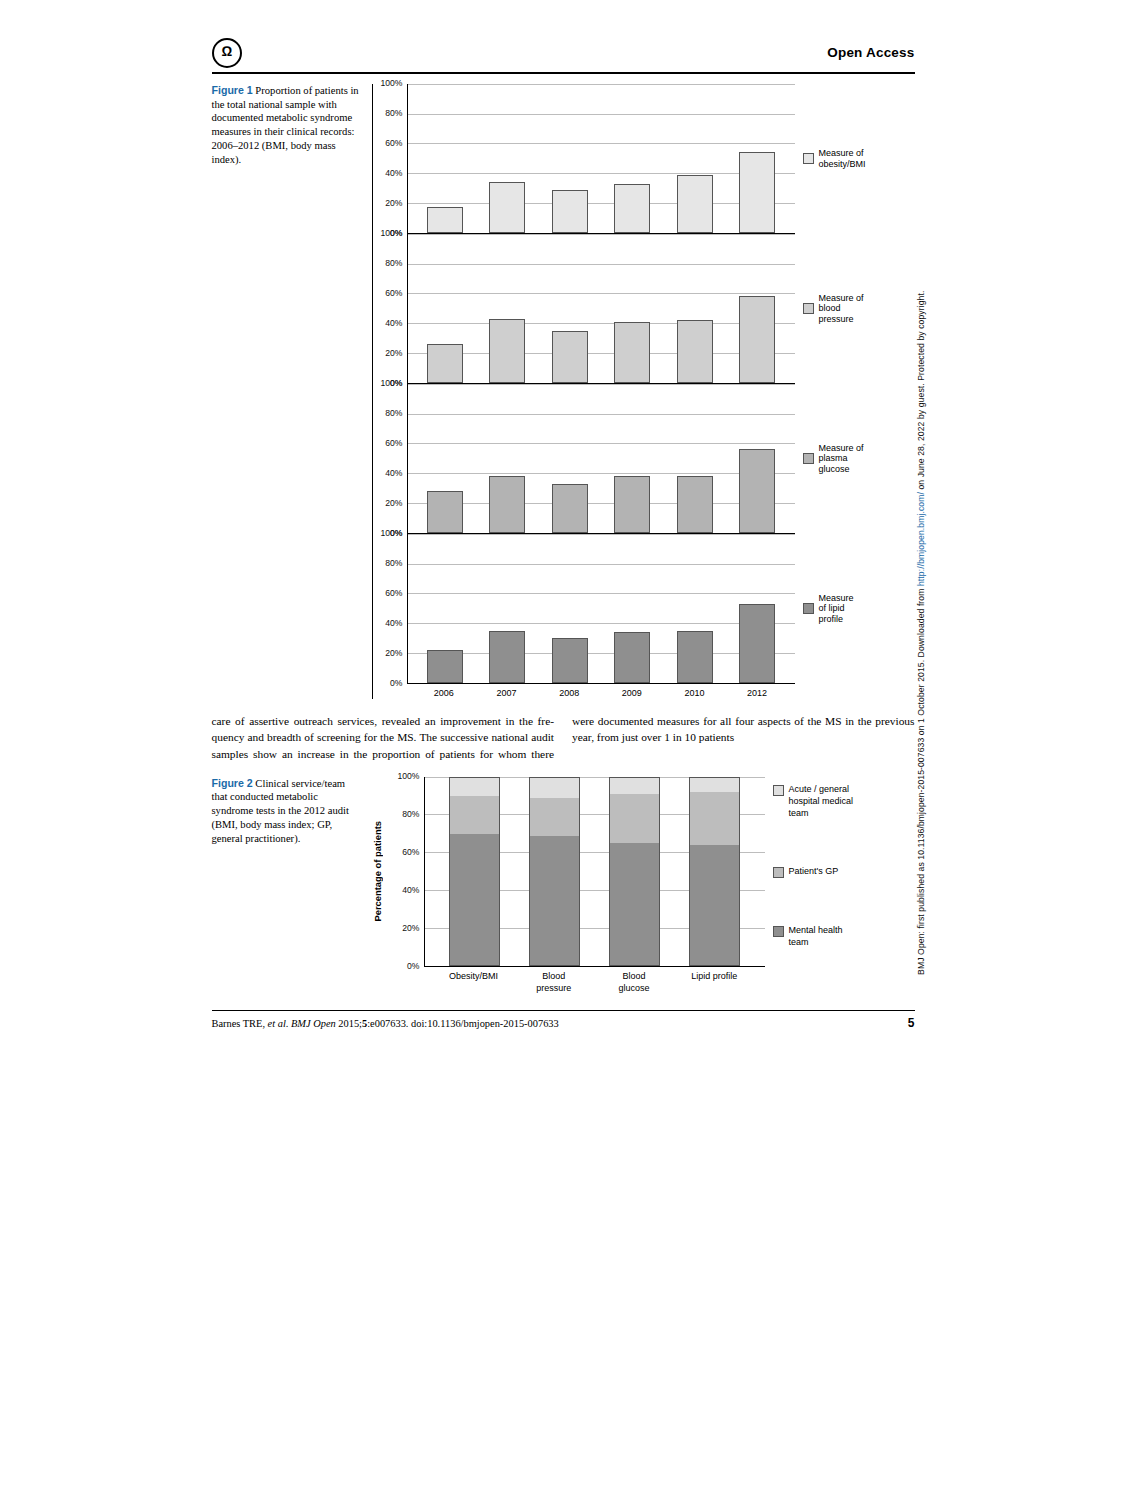BMJ Open: first published as 10.1136/bmjopen-2015-007633 on 1 October 2015. Downloaded from http://bmjopen.bmj.com/ on June 28, 2022 by guest. Protected by copyright.
Ω
Open Access
Figure 1 Proportion of patients in the total national sample with documented metabolic syndrome measures in their clinical records: 2006–2012 (BMI, body mass index).
100% 80% 60% 40% 20% 0%
Measure of
obesity/BMI
100% 80% 60% 40% 20% 0%
Measure of
blood
pressure
100% 80% 60% 40% 20% 0%
Measure of
plasma
glucose
100% 80% 60% 40% 20% 0%
Measure
of lipid
profile
200620072008200920102012
care of assertive outreach services, revealed an improvement in the frequency and breadth of screening for the MS. The successive national audit samples show an increase in the proportion of patients for whom there were documented measures for all four aspects of the MS in the previous year, from just over 1 in 10 patients
Figure 2 Clinical service/team that conducted metabolic syndrome tests in the 2012 audit (BMI, body mass index; GP, general practitioner).
Percentage of patients
100% 80% 60% 40% 20% 0%
Acute / general
hospital medical
team
Patient's GP
Mental health
team
Obesity/BMI Blood pressure Blood glucose Lipid profile
Barnes TRE, et al. BMJ Open 2015;5:e007633. doi:10.1136/bmjopen-2015-007633
5